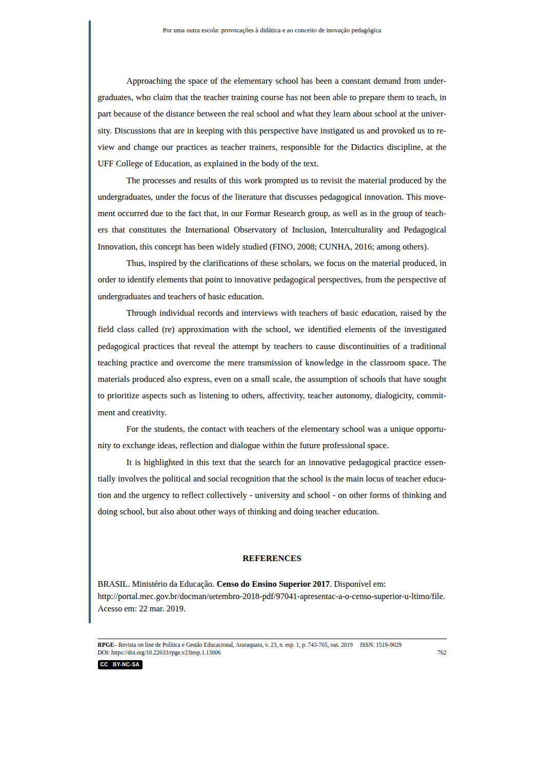Por uma outra escola: provocações à didática e ao conceito de inovação pedagógica
Approaching the space of the elementary school has been a constant demand from undergraduates, who claim that the teacher training course has not been able to prepare them to teach, in part because of the distance between the real school and what they learn about school at the university. Discussions that are in keeping with this perspective have instigated us and provoked us to review and change our practices as teacher trainers, responsible for the Didactics discipline, at the UFF College of Education, as explained in the body of the text.
The processes and results of this work prompted us to revisit the material produced by the undergraduates, under the focus of the literature that discusses pedagogical innovation. This movement occurred due to the fact that, in our Formar Research group, as well as in the group of teachers that constitutes the International Observatory of Inclusion, Interculturality and Pedagogical Innovation, this concept has been widely studied (FINO, 2008; CUNHA, 2016; among others).
Thus, inspired by the clarifications of these scholars, we focus on the material produced, in order to identify elements that point to innovative pedagogical perspectives, from the perspective of undergraduates and teachers of basic education.
Through individual records and interviews with teachers of basic education, raised by the field class called (re) approximation with the school, we identified elements of the investigated pedagogical practices that reveal the attempt by teachers to cause discontinuities of a traditional teaching practice and overcome the mere transmission of knowledge in the classroom space. The materials produced also express, even on a small scale, the assumption of schools that have sought to prioritize aspects such as listening to others, affectivity, teacher autonomy, dialogicity, commitment and creativity.
For the students, the contact with teachers of the elementary school was a unique opportunity to exchange ideas, reflection and dialogue within the future professional space.
It is highlighted in this text that the search for an innovative pedagogical practice essentially involves the political and social recognition that the school is the main locus of teacher education and the urgency to reflect collectively - university and school - on other forms of thinking and doing school, but also about other ways of thinking and doing teacher education.
REFERENCES
BRASIL. Ministério da Educação. Censo do Ensino Superior 2017. Disponível em: http://portal.mec.gov.br/docman/setembro-2018-pdf/97041-apresentac-a-o-censo-superior-u-ltimo/file. Acesso em: 22 mar. 2019.
RPGE– Revista on line de Política e Gestão Educacional, Araraquara, v. 23, n. esp. 1, p. 743-765, out. 2019 ISSN: 1519-9029
DOI: https://doi.org/10.22633/rpge.v23iesp.1.13006
762
CC BY-NC-SA